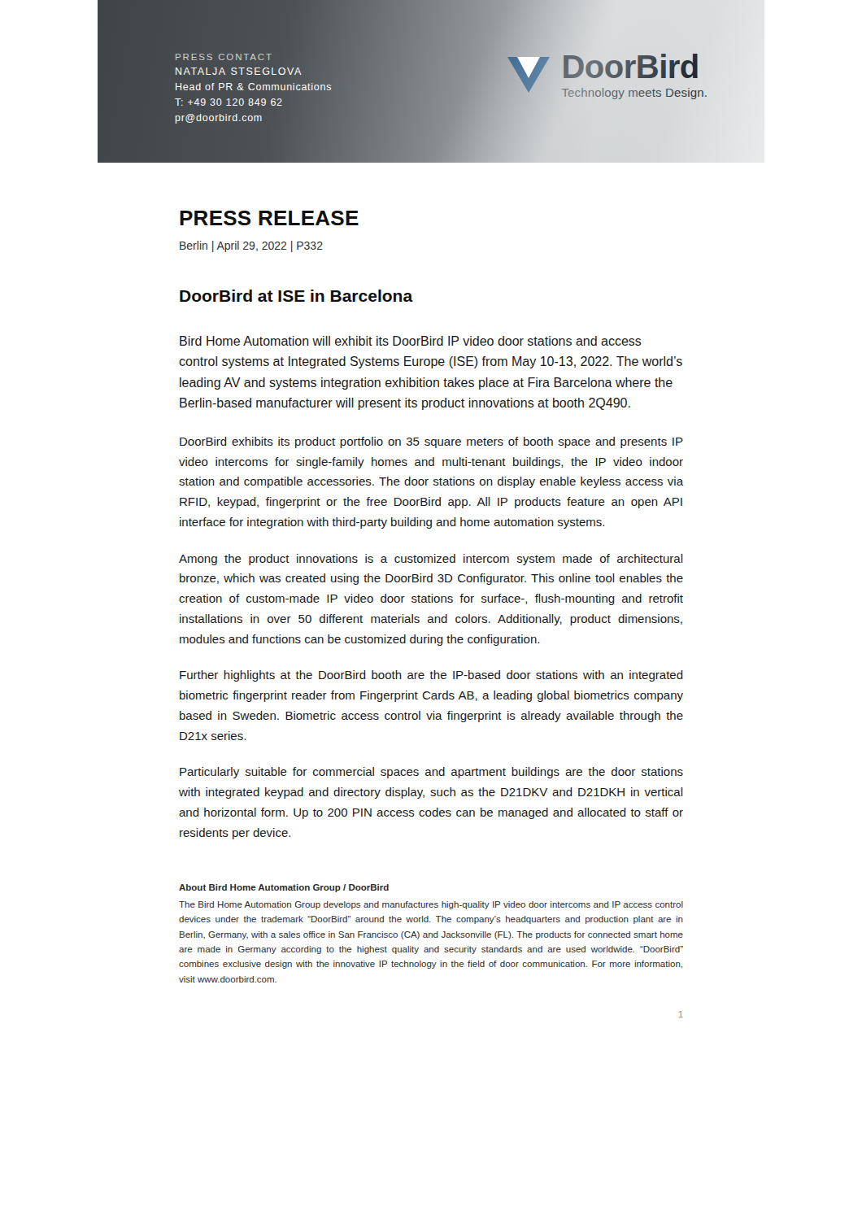PRESS CONTACT
NATALJA STSEGLOVA
Head of PR & Communications
T: +49 30 120 849 62
pr@doorbird.com
DoorBird Technology meets Design.
PRESS RELEASE
Berlin | April 29, 2022 | P332
DoorBird at ISE in Barcelona
Bird Home Automation will exhibit its DoorBird IP video door stations and access control systems at Integrated Systems Europe (ISE) from May 10-13, 2022. The world’s leading AV and systems integration exhibition takes place at Fira Barcelona where the Berlin-based manufacturer will present its product innovations at booth 2Q490.
DoorBird exhibits its product portfolio on 35 square meters of booth space and presents IP video intercoms for single-family homes and multi-tenant buildings, the IP video indoor station and compatible accessories. The door stations on display enable keyless access via RFID, keypad, fingerprint or the free DoorBird app. All IP products feature an open API interface for integration with third-party building and home automation systems.
Among the product innovations is a customized intercom system made of architectural bronze, which was created using the DoorBird 3D Configurator. This online tool enables the creation of custom-made IP video door stations for surface-, flush-mounting and retrofit installations in over 50 different materials and colors. Additionally, product dimensions, modules and functions can be customized during the configuration.
Further highlights at the DoorBird booth are the IP-based door stations with an integrated biometric fingerprint reader from Fingerprint Cards AB, a leading global biometrics company based in Sweden. Biometric access control via fingerprint is already available through the D21x series.
Particularly suitable for commercial spaces and apartment buildings are the door stations with integrated keypad and directory display, such as the D21DKV and D21DKH in vertical and horizontal form. Up to 200 PIN access codes can be managed and allocated to staff or residents per device.
About Bird Home Automation Group / DoorBird
The Bird Home Automation Group develops and manufactures high-quality IP video door intercoms and IP access control devices under the trademark “DoorBird” around the world. The company’s headquarters and production plant are in Berlin, Germany, with a sales office in San Francisco (CA) and Jacksonville (FL). The products for connected smart home are made in Germany according to the highest quality and security standards and are used worldwide. “DoorBird” combines exclusive design with the innovative IP technology in the field of door communication. For more information, visit www.doorbird.com.
1